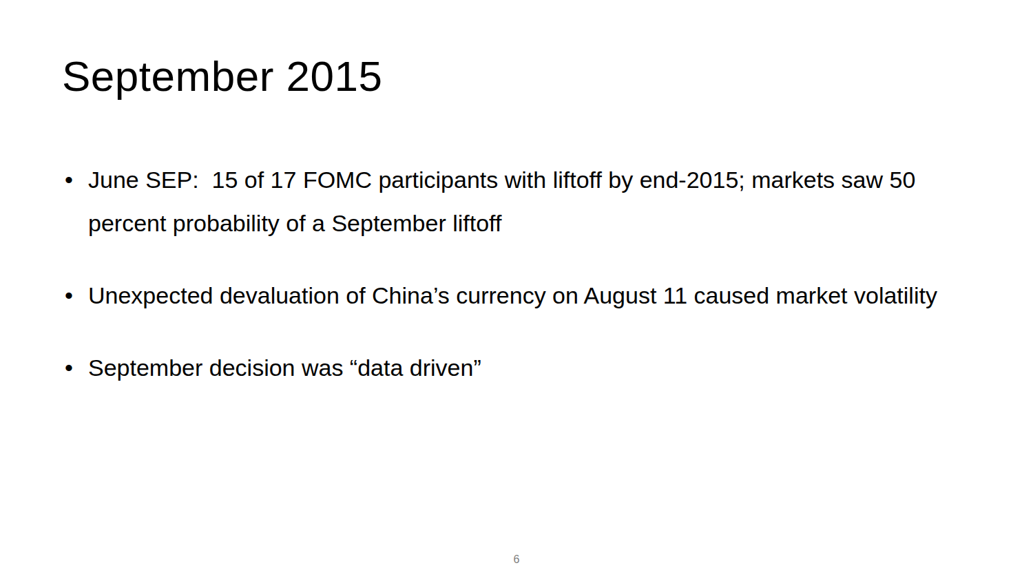September 2015
June SEP: 15 of 17 FOMC participants with liftoff by end-2015; markets saw 50 percent probability of a September liftoff
Unexpected devaluation of China’s currency on August 11 caused market volatility
September decision was “data driven”
6